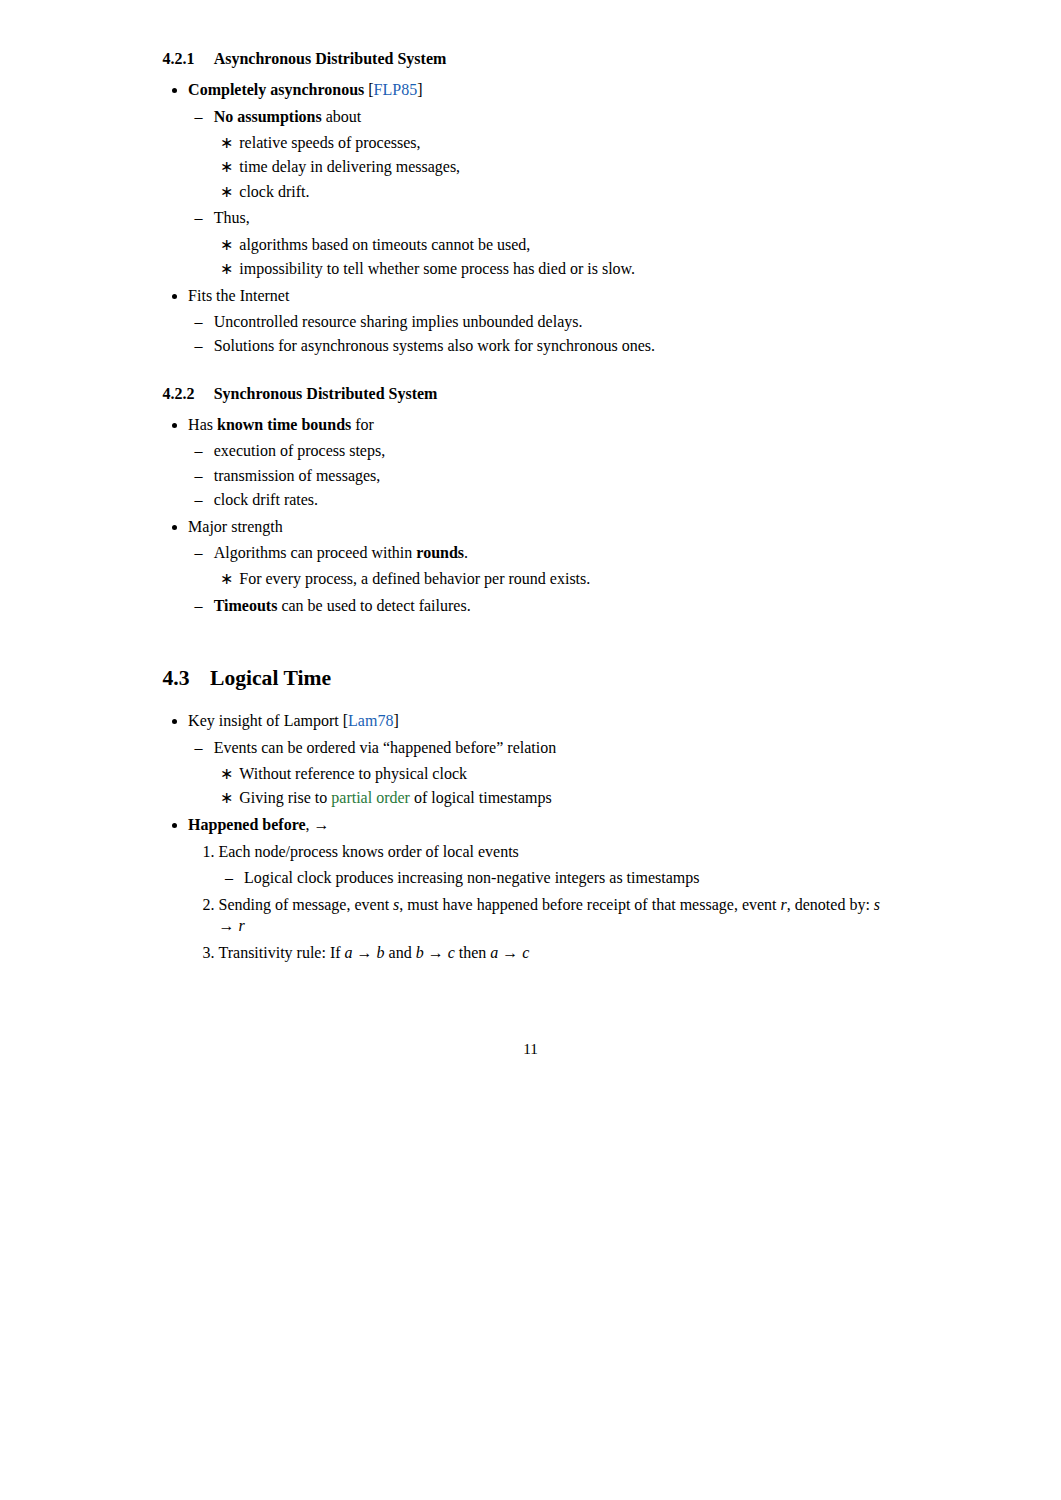4.2.1 Asynchronous Distributed System
Completely asynchronous [FLP85]
No assumptions about
relative speeds of processes,
time delay in delivering messages,
clock drift.
Thus,
algorithms based on timeouts cannot be used,
impossibility to tell whether some process has died or is slow.
Fits the Internet
Uncontrolled resource sharing implies unbounded delays.
Solutions for asynchronous systems also work for synchronous ones.
4.2.2 Synchronous Distributed System
Has known time bounds for
execution of process steps,
transmission of messages,
clock drift rates.
Major strength
Algorithms can proceed within rounds.
For every process, a defined behavior per round exists.
Timeouts can be used to detect failures.
4.3 Logical Time
Key insight of Lamport [Lam78]
Events can be ordered via “happened before” relation
Without reference to physical clock
Giving rise to partial order of logical timestamps
Happened before, →
Each node/process knows order of local events
Logical clock produces increasing non-negative integers as timestamps
Sending of message, event s, must have happened before receipt of that message, event r, denoted by: s → r
Transitivity rule: If a → b and b → c then a → c
11